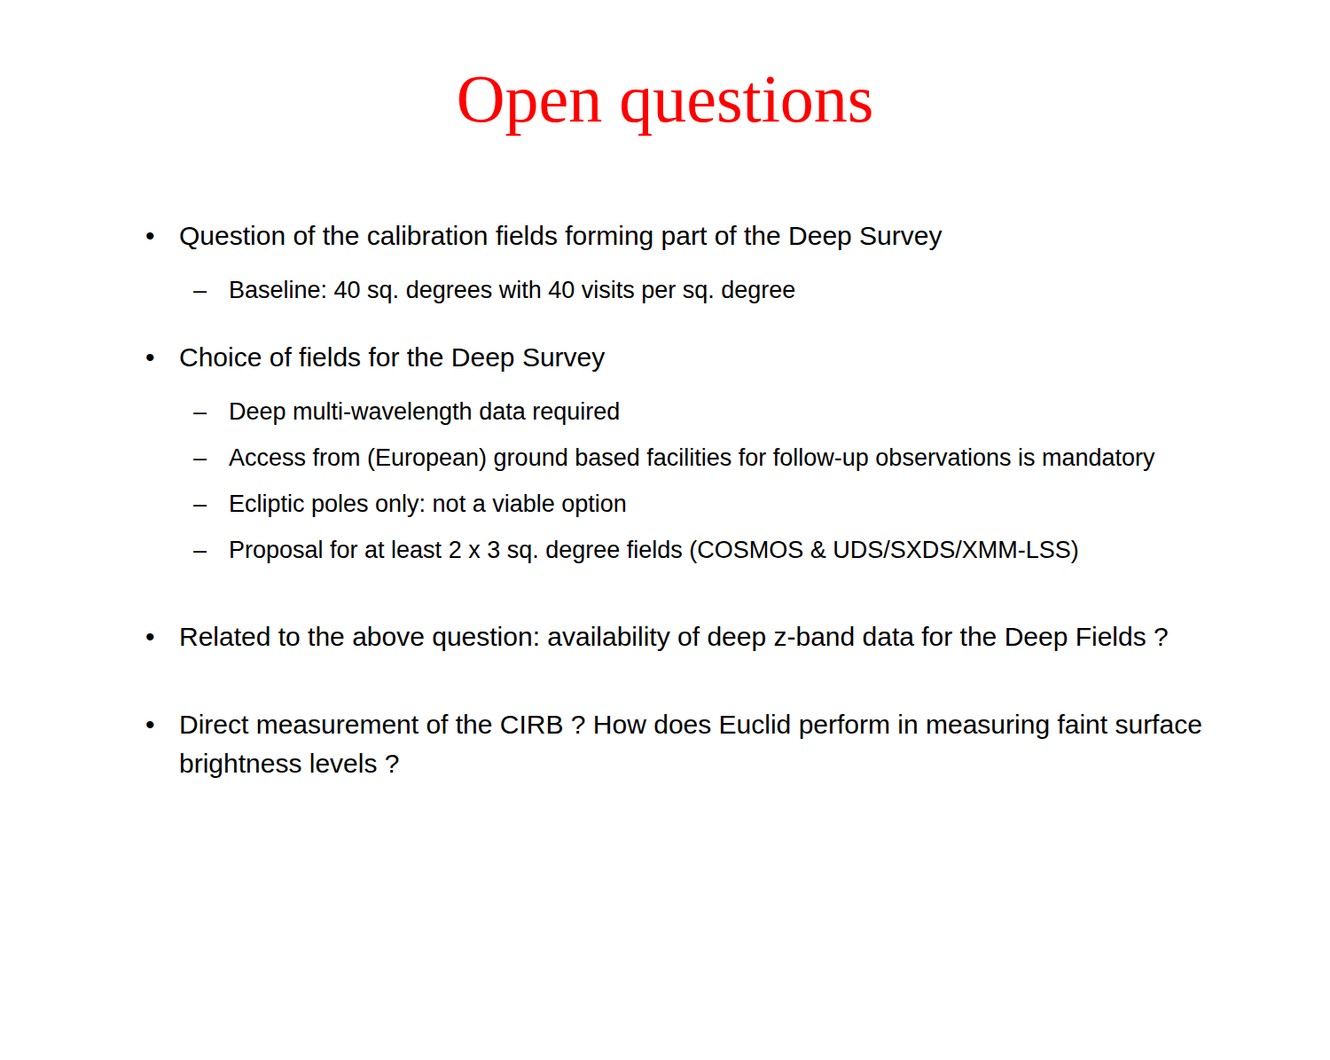Open questions
Question of the calibration fields forming part of the Deep Survey
Baseline: 40 sq. degrees with 40 visits per sq. degree
Choice of fields for the Deep Survey
Deep multi-wavelength data required
Access from (European) ground based facilities for follow-up observations is mandatory
Ecliptic poles only: not a viable option
Proposal for at least 2 x 3 sq. degree fields (COSMOS & UDS/SXDS/XMM-LSS)
Related to the above question: availability of deep z-band data for the Deep Fields ?
Direct measurement of the CIRB ? How does Euclid perform in measuring faint surface brightness levels ?